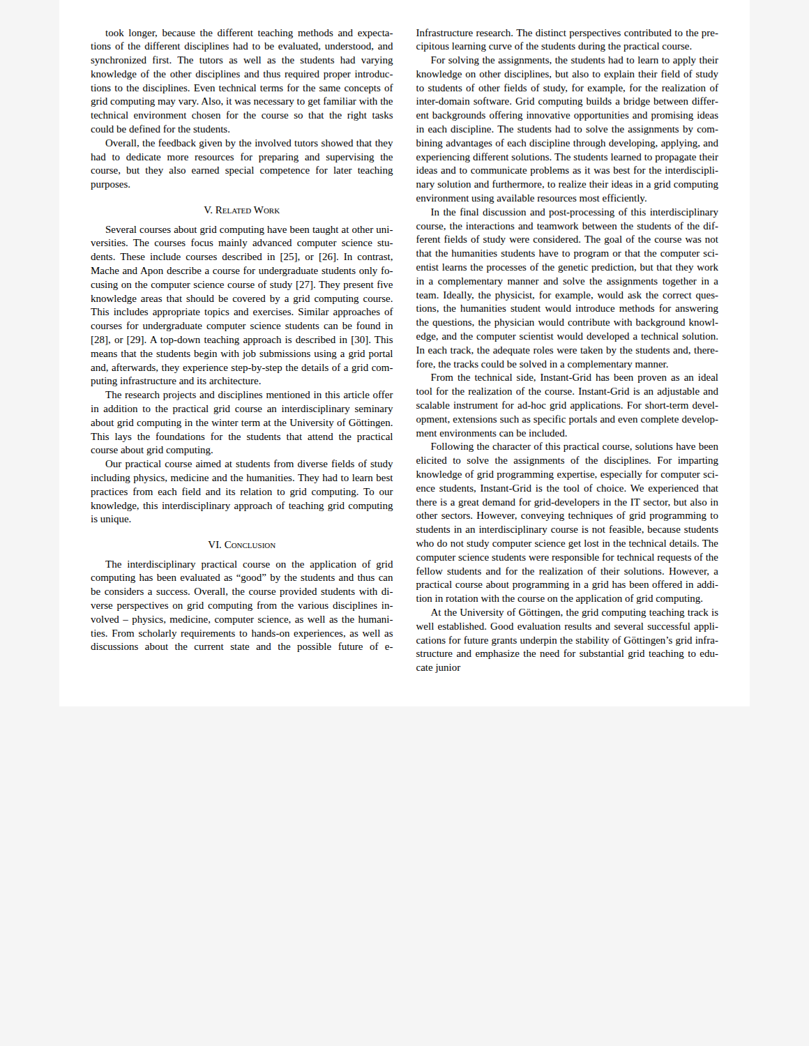took longer, because the different teaching methods and expectations of the different disciplines had to be evaluated, understood, and synchronized first. The tutors as well as the students had varying knowledge of the other disciplines and thus required proper introductions to the disciplines. Even technical terms for the same concepts of grid computing may vary. Also, it was necessary to get familiar with the technical environment chosen for the course so that the right tasks could be defined for the students.
Overall, the feedback given by the involved tutors showed that they had to dedicate more resources for preparing and supervising the course, but they also earned special competence for later teaching purposes.
V. Related Work
Several courses about grid computing have been taught at other universities. The courses focus mainly advanced computer science students. These include courses described in [25], or [26]. In contrast, Mache and Apon describe a course for undergraduate students only focusing on the computer science course of study [27]. They present five knowledge areas that should be covered by a grid computing course. This includes appropriate topics and exercises. Similar approaches of courses for undergraduate computer science students can be found in [28], or [29]. A top-down teaching approach is described in [30]. This means that the students begin with job submissions using a grid portal and, afterwards, they experience step-by-step the details of a grid computing infrastructure and its architecture.
The research projects and disciplines mentioned in this article offer in addition to the practical grid course an interdisciplinary seminary about grid computing in the winter term at the University of Göttingen. This lays the foundations for the students that attend the practical course about grid computing.
Our practical course aimed at students from diverse fields of study including physics, medicine and the humanities. They had to learn best practices from each field and its relation to grid computing. To our knowledge, this interdisciplinary approach of teaching grid computing is unique.
VI. Conclusion
The interdisciplinary practical course on the application of grid computing has been evaluated as “good” by the students and thus can be considers a success. Overall, the course provided students with diverse perspectives on grid computing from the various disciplines involved – physics, medicine, computer science, as well as the humanities. From scholarly requirements to hands-on experiences, as well as discussions about the current state and the possible future of e-Infrastructure research. The distinct perspectives contributed to the precipitous learning curve of the students during the practical course.
For solving the assignments, the students had to learn to apply their knowledge on other disciplines, but also to explain their field of study to students of other fields of study, for example, for the realization of inter-domain software. Grid computing builds a bridge between different backgrounds offering innovative opportunities and promising ideas in each discipline. The students had to solve the assignments by combining advantages of each discipline through developing, applying, and experiencing different solutions. The students learned to propagate their ideas and to communicate problems as it was best for the interdisciplinary solution and furthermore, to realize their ideas in a grid computing environment using available resources most efficiently.
In the final discussion and post-processing of this interdisciplinary course, the interactions and teamwork between the students of the different fields of study were considered. The goal of the course was not that the humanities students have to program or that the computer scientist learns the processes of the genetic prediction, but that they work in a complementary manner and solve the assignments together in a team. Ideally, the physicist, for example, would ask the correct questions, the humanities student would introduce methods for answering the questions, the physician would contribute with background knowledge, and the computer scientist would developed a technical solution. In each track, the adequate roles were taken by the students and, therefore, the tracks could be solved in a complementary manner.
From the technical side, Instant-Grid has been proven as an ideal tool for the realization of the course. Instant-Grid is an adjustable and scalable instrument for ad-hoc grid applications. For short-term development, extensions such as specific portals and even complete development environments can be included.
Following the character of this practical course, solutions have been elicited to solve the assignments of the disciplines. For imparting knowledge of grid programming expertise, especially for computer science students, Instant-Grid is the tool of choice. We experienced that there is a great demand for grid-developers in the IT sector, but also in other sectors. However, conveying techniques of grid programming to students in an interdisciplinary course is not feasible, because students who do not study computer science get lost in the technical details. The computer science students were responsible for technical requests of the fellow students and for the realization of their solutions. However, a practical course about programming in a grid has been offered in addition in rotation with the course on the application of grid computing.
At the University of Göttingen, the grid computing teaching track is well established. Good evaluation results and several successful applications for future grants underpin the stability of Göttingen’s grid infrastructure and emphasize the need for substantial grid teaching to educate junior